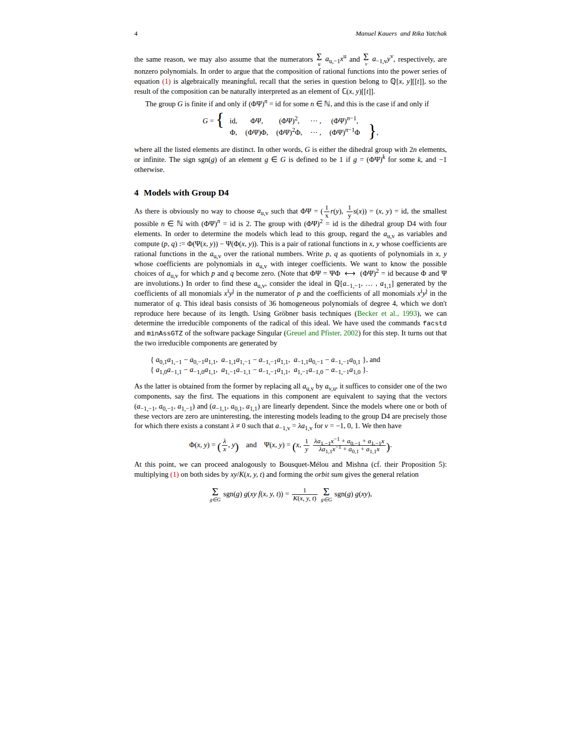4 Manuel Kauers and Rika Yatchak
the same reason, we may also assume that the numerators Σu au,−1xu and Σv a−1,vyv, respectively, are nonzero polynomials. In order to argue that the composition of rational functions into the power series of equation (1) is algebraically meaningful, recall that the series in question belong to ℚ[x, y][[t]], so the result of the composition can be naturally interpreted as an element of ℂ(x, y)[[t]].
The group G is finite if and only if (ΦΨ)n = id for some n ∈ ℕ, and this is the case if and only if
| G = { | id, | ΦΨ, | (ΦΨ) 2 , | ··· , | (ΦΨ) n −1 , | |
| | Φ, | (ΦΨ)Φ, | (ΦΨ) 2 Φ, | ··· , | (ΦΨ) n −1 Φ | } , |
where all the listed elements are distinct. In other words, G is either the dihedral group with 2n elements, or infinite. The sign sgn(g) of an element g ∈ G is defined to be 1 if g = (ΦΨ)k for some k, and −1 otherwise.
4 Models with Group D4
As there is obviously no way to choose au,v such that ΦΨ = (1 x r(y), 1 y s(x)) = (x, y) = id, the smallest possible n ∈ ℕ with (ΦΨ)n = id is 2. The group with (ΦΨ)2 = id is the dihedral group D4 with four elements. In order to determine the models which lead to this group, regard the au,v as variables and compute (p, q) := Φ(Ψ(x, y)) − Ψ(Φ(x, y)). This is a pair of rational functions in x, y whose coefficients are rational functions in the au,v over the rational numbers. Write p, q as quotients of polynomials in x, y whose coefficients are polynomials in au,v with integer coefficients. We want to know the possible choices of au,v for which p and q become zero. (Note that ΦΨ = ΨΦ ⟷ (ΦΨ)2 = id because Φ and Ψ are involutions.) In order to find these au,v, consider the ideal in ℚ[a−1,−1, … , a1,1] generated by the coefficients of all monomials xiyj in the numerator of p and the coefficients of all monomials xiyj in the numerator of q. This ideal basis consists of 36 homogeneous polynomials of degree 4, which we don't reproduce here because of its length. Using Gröbner basis techniques (Becker et al., 1993), we can determine the irreducible components of the radical of this ideal. We have used the commands facstd and minAssGTZ of the software package Singular (Greuel and Pfister, 2002) for this step. It turns out that the two irreducible components are generated by
{ a0,1a1,−1 − a0,−1a1,1, a−1,1a1,−1 − a−1,−1a1,1, a−1,1a0,−1 − a−1,−1a0,1 }, and
{ a1,0a−1,1 − a−1,0a1,1, a1,−1a−1,1 − a−1,−1a1,1, a1,−1a−1,0 − a−1,−1a1,0 }.
As the latter is obtained from the former by replacing all au,v by av,u, it suffices to consider one of the two components, say the first. The equations in this component are equivalent to saying that the vectors (a−1,−1, a0,−1, a1,−1) and (a−1,1, a0,1, a1,1) are linearly dependent. Since the models where one or both of these vectors are zero are uninteresting, the interesting models leading to the group D4 are precisely those for which there exists a constant λ ≠ 0 such that a−1,v = λa1,v for v = −1, 0, 1. We then have
Φ(x, y) = (λx, y) and Ψ(x, y) = (x, 1 y λa1,−1x−1 + a0,−1 + a1,−1x λa1,1x−1 + a0,1 + a1,1x).
At this point, we can proceed analogously to Bousquet-Mélou and Mishna (cf. their Proposition 5): multiplying (1) on both sides by xy/K(x, y, t) and forming the orbit sum gives the general relation
Σg∈G sgn(g) g(xy f(x, y, t)) = 1 K(x, y, t) Σg∈G sgn(g) g(xy),